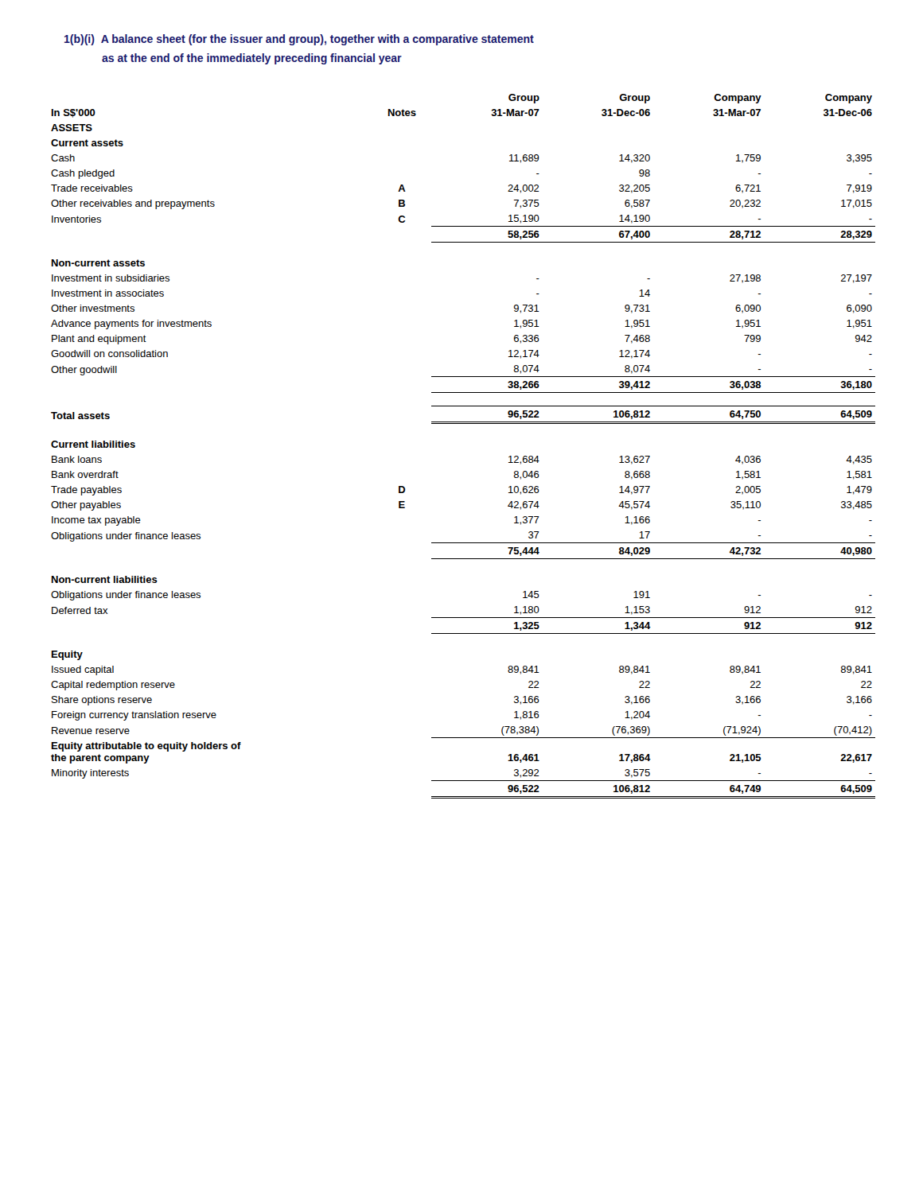1(b)(i) A balance sheet (for the issuer and group), together with a comparative statement
as at the end of the immediately preceding financial year
| | | Group | Group | Company | Company |
| In S$'000 | Notes | 31-Mar-07 | 31-Dec-06 | 31-Mar-07 | 31-Dec-06 |
| ASSETS | |
| Current assets | |
| Cash | | 11,689 | 14,320 | 1,759 | 3,395 |
| Cash pledged | | - | 98 | - | - |
| Trade receivables | A | 24,002 | 32,205 | 6,721 | 7,919 |
| Other receivables and prepayments | B | 7,375 | 6,587 | 20,232 | 17,015 |
| Inventories | C | 15,190 | 14,190 | - | - |
| | | 58,256 | 67,400 | 28,712 | 28,329 |
| Non-current assets | |
| Investment in subsidiaries | | - | - | 27,198 | 27,197 |
| Investment in associates | | - | 14 | - | - |
| Other investments | | 9,731 | 9,731 | 6,090 | 6,090 |
| Advance payments for investments | | 1,951 | 1,951 | 1,951 | 1,951 |
| Plant and equipment | | 6,336 | 7,468 | 799 | 942 |
| Goodwill on consolidation | | 12,174 | 12,174 | - | - |
| Other goodwill | | 8,074 | 8,074 | - | - |
| | | 38,266 | 39,412 | 36,038 | 36,180 |
| Total assets | | 96,522 | 106,812 | 64,750 | 64,509 |
| Current liabilities | |
| Bank loans | | 12,684 | 13,627 | 4,036 | 4,435 |
| Bank overdraft | | 8,046 | 8,668 | 1,581 | 1,581 |
| Trade payables | D | 10,626 | 14,977 | 2,005 | 1,479 |
| Other payables | E | 42,674 | 45,574 | 35,110 | 33,485 |
| Income tax payable | | 1,377 | 1,166 | - | - |
| Obligations under finance leases | | 37 | 17 | - | - |
| | | 75,444 | 84,029 | 42,732 | 40,980 |
| Non-current liabilities | |
| Obligations under finance leases | | 145 | 191 | - | - |
| Deferred tax | | 1,180 | 1,153 | 912 | 912 |
| | | 1,325 | 1,344 | 912 | 912 |
| Equity | |
| Issued capital | | 89,841 | 89,841 | 89,841 | 89,841 |
| Capital redemption reserve | | 22 | 22 | 22 | 22 |
| Share options reserve | | 3,166 | 3,166 | 3,166 | 3,166 |
| Foreign currency translation reserve | | 1,816 | 1,204 | - | - |
| Revenue reserve | | (78,384) | (76,369) | (71,924) | (70,412) |
| Equity attributable to equity holders of the parent company | | 16,461 | 17,864 | 21,105 | 22,617 |
| Minority interests | | 3,292 | 3,575 | - | - |
| | | 96,522 | 106,812 | 64,749 | 64,509 |